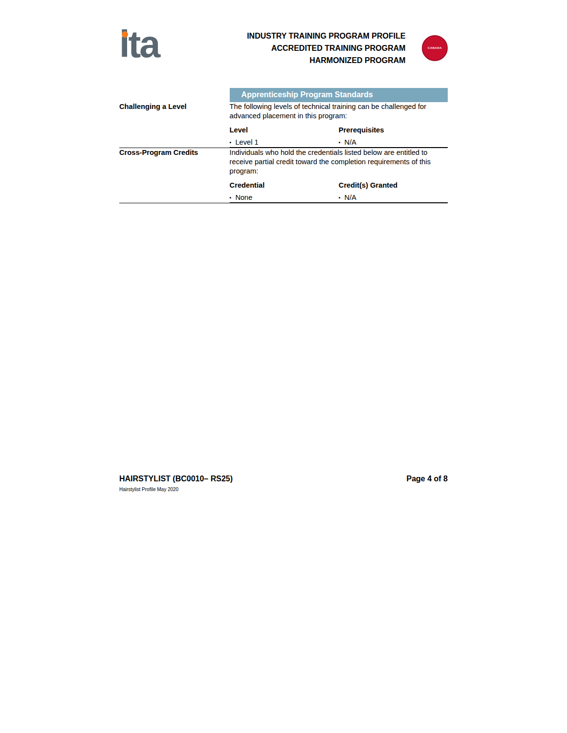ita
INDUSTRY TRAINING PROGRAM PROFILE
ACCREDITED TRAINING PROGRAM
HARMONIZED PROGRAM
CANADA
Apprenticeship Program Standards
| Challenging a Level | The following levels of technical training can be challenged for advanced placement in this program: / Level / Prerequisites / / --- / --- / / Level 1 / N/A / |
| Cross-Program Credits | Individuals who hold the credentials listed below are entitled to receive partial credit toward the completion requirements of this program: / Credential / Credit(s) Granted / / --- / --- / / None / N/A / |
HAIRSTYLIST (BC0010– RS25) Page 4 of 8
Hairstylist Profile May 2020